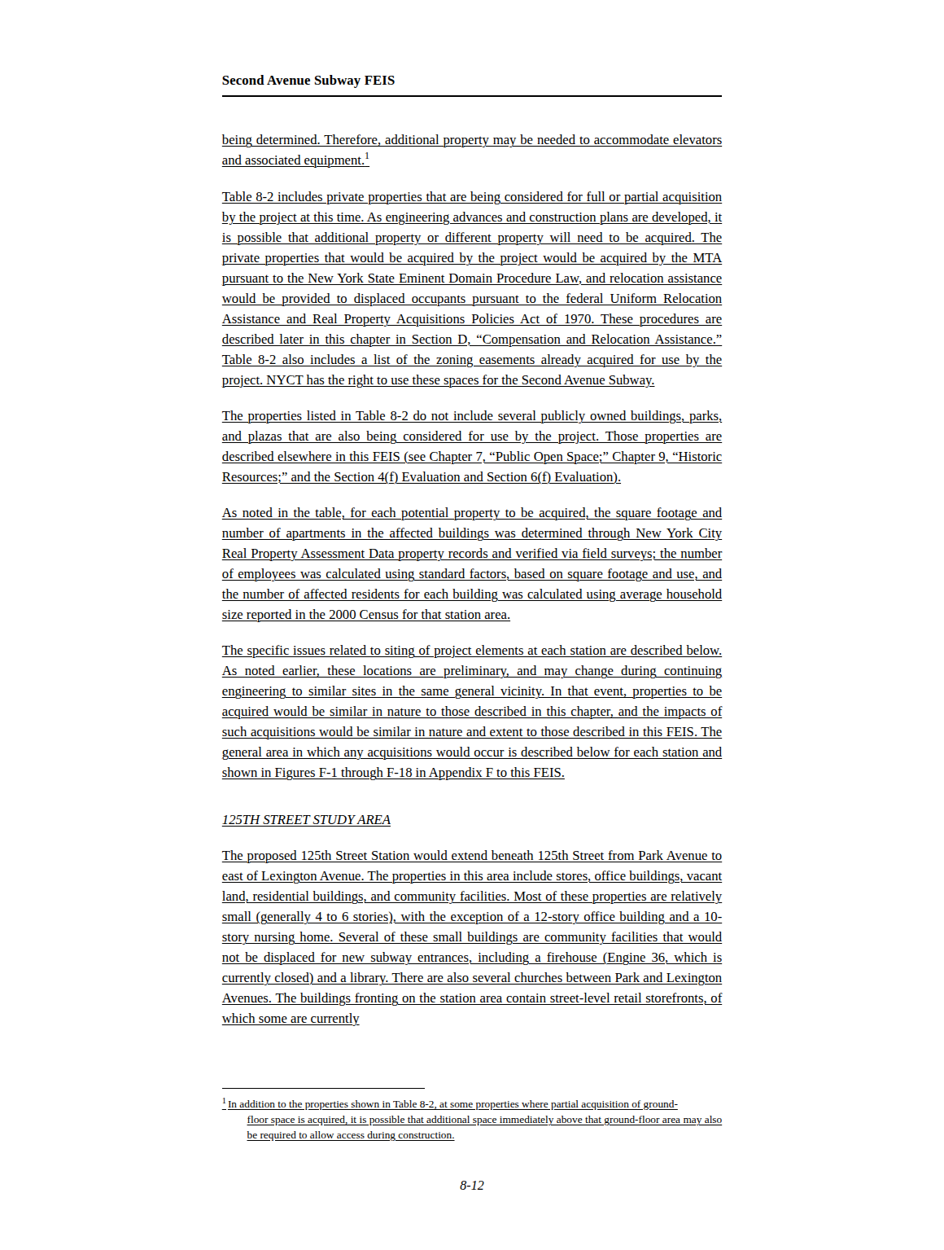Second Avenue Subway FEIS
being determined. Therefore, additional property may be needed to accommodate elevators and associated equipment.1
Table 8-2 includes private properties that are being considered for full or partial acquisition by the project at this time. As engineering advances and construction plans are developed, it is possible that additional property or different property will need to be acquired. The private properties that would be acquired by the project would be acquired by the MTA pursuant to the New York State Eminent Domain Procedure Law, and relocation assistance would be provided to displaced occupants pursuant to the federal Uniform Relocation Assistance and Real Property Acquisitions Policies Act of 1970. These procedures are described later in this chapter in Section D, “Compensation and Relocation Assistance.” Table 8-2 also includes a list of the zoning easements already acquired for use by the project. NYCT has the right to use these spaces for the Second Avenue Subway.
The properties listed in Table 8-2 do not include several publicly owned buildings, parks, and plazas that are also being considered for use by the project. Those properties are described elsewhere in this FEIS (see Chapter 7, “Public Open Space;” Chapter 9, “Historic Resources;” and the Section 4(f) Evaluation and Section 6(f) Evaluation).
As noted in the table, for each potential property to be acquired, the square footage and number of apartments in the affected buildings was determined through New York City Real Property Assessment Data property records and verified via field surveys; the number of employees was calculated using standard factors, based on square footage and use, and the number of affected residents for each building was calculated using average household size reported in the 2000 Census for that station area.
The specific issues related to siting of project elements at each station are described below. As noted earlier, these locations are preliminary, and may change during continuing engineering to similar sites in the same general vicinity. In that event, properties to be acquired would be similar in nature to those described in this chapter, and the impacts of such acquisitions would be similar in nature and extent to those described in this FEIS. The general area in which any acquisitions would occur is described below for each station and shown in Figures F-1 through F-18 in Appendix F to this FEIS.
125TH STREET STUDY AREA
The proposed 125th Street Station would extend beneath 125th Street from Park Avenue to east of Lexington Avenue. The properties in this area include stores, office buildings, vacant land, residential buildings, and community facilities. Most of these properties are relatively small (generally 4 to 6 stories), with the exception of a 12-story office building and a 10-story nursing home. Several of these small buildings are community facilities that would not be displaced for new subway entrances, including a firehouse (Engine 36, which is currently closed) and a library. There are also several churches between Park and Lexington Avenues. The buildings fronting on the station area contain street-level retail storefronts, of which some are currently
1 In addition to the properties shown in Table 8-2, at some properties where partial acquisition of ground-floor space is acquired, it is possible that additional space immediately above that ground-floor area may also be required to allow access during construction.
8-12